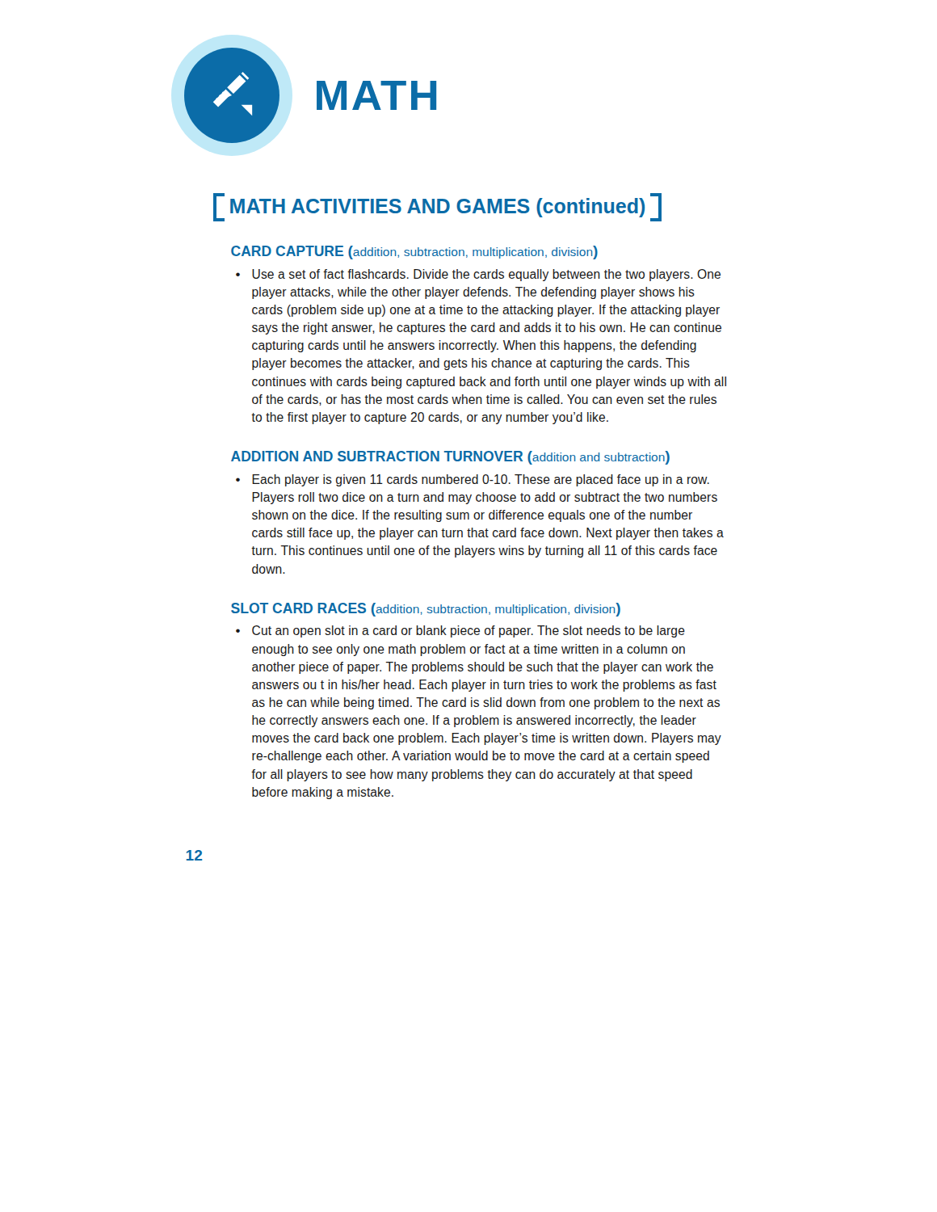MATH
MATH ACTIVITIES AND GAMES (continued)
CARD CAPTURE (addition, subtraction, multiplication, division)
Use a set of fact flashcards. Divide the cards equally between the two players. One player attacks, while the other player defends. The defending player shows his cards (problem side up) one at a time to the attacking player. If the attacking player says the right answer, he captures the card and adds it to his own. He can continue capturing cards until he answers incorrectly. When this happens, the defending player becomes the attacker, and gets his chance at capturing the cards. This continues with cards being captured back and forth until one player winds up with all of the cards, or has the most cards when time is called. You can even set the rules to the first player to capture 20 cards, or any number you’d like.
ADDITION AND SUBTRACTION TURNOVER (addition and subtraction)
Each player is given 11 cards numbered 0-10. These are placed face up in a row. Players roll two dice on a turn and may choose to add or subtract the two numbers shown on the dice. If the resulting sum or difference equals one of the number cards still face up, the player can turn that card face down. Next player then takes a turn. This continues until one of the players wins by turning all 11 of this cards face down.
SLOT CARD RACES (addition, subtraction, multiplication, division)
Cut an open slot in a card or blank piece of paper. The slot needs to be large enough to see only one math problem or fact at a time written in a column on another piece of paper. The problems should be such that the player can work the answers ou t in his/her head. Each player in turn tries to work the problems as fast as he can while being timed. The card is slid down from one problem to the next as he correctly answers each one. If a problem is answered incorrectly, the leader moves the card back one problem. Each player’s time is written down. Players may re-challenge each other. A variation would be to move the card at a certain speed for all players to see how many problems they can do accurately at that speed before making a mistake.
12